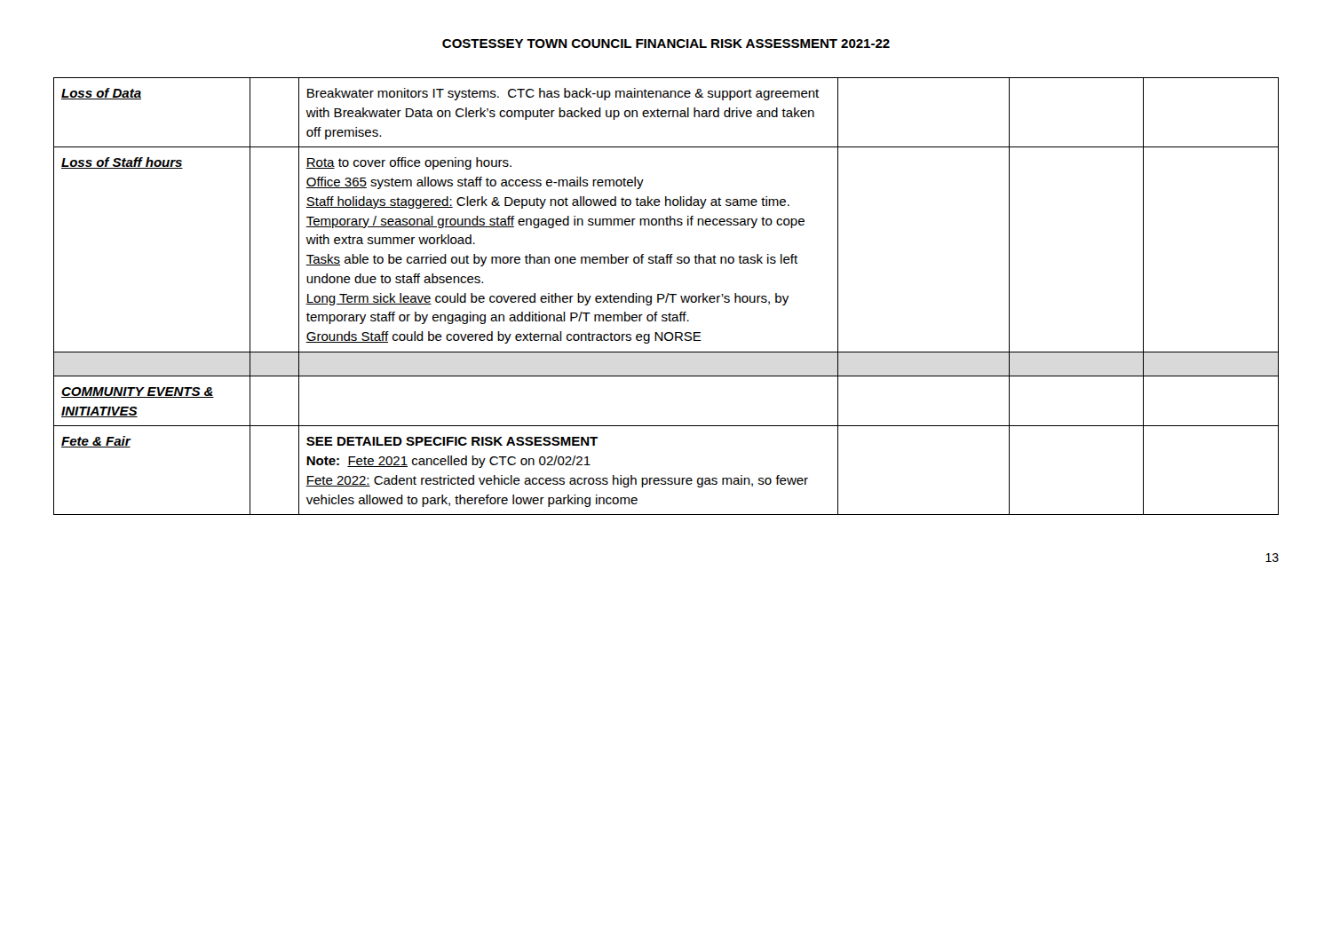Costessey Town Council Financial Risk Assessment 2021-22
| Loss of Data | | Breakwater monitors IT systems. CTC has back-up maintenance & support agreement with Breakwater Data on Clerk’s computer backed up on external hard drive and taken off premises. | | | |
| Loss of Staff hours | | Rota to cover office opening hours. Office 365 system allows staff to access e-mails remotely Staff holidays staggered: Clerk & Deputy not allowed to take holiday at same time. Temporary / seasonal grounds staff engaged in summer months if necessary to cope with extra summer workload. Tasks able to be carried out by more than one member of staff so that no task is left undone due to staff absences. Long Term sick leave could be covered either by extending P/T worker’s hours, by temporary staff or by engaging an additional P/T member of staff. Grounds Staff could be covered by external contractors eg NORSE | | | |
| COMMUNITY EVENTS & INITIATIVES | | | | | |
| Fete & Fair | | SEE DETAILED SPECIFIC RISK ASSESSMENT Note: Fete 2021 cancelled by CTC on 02/02/21 Fete 2022: Cadent restricted vehicle access across high pressure gas main, so fewer vehicles allowed to park, therefore lower parking income | | | |
13